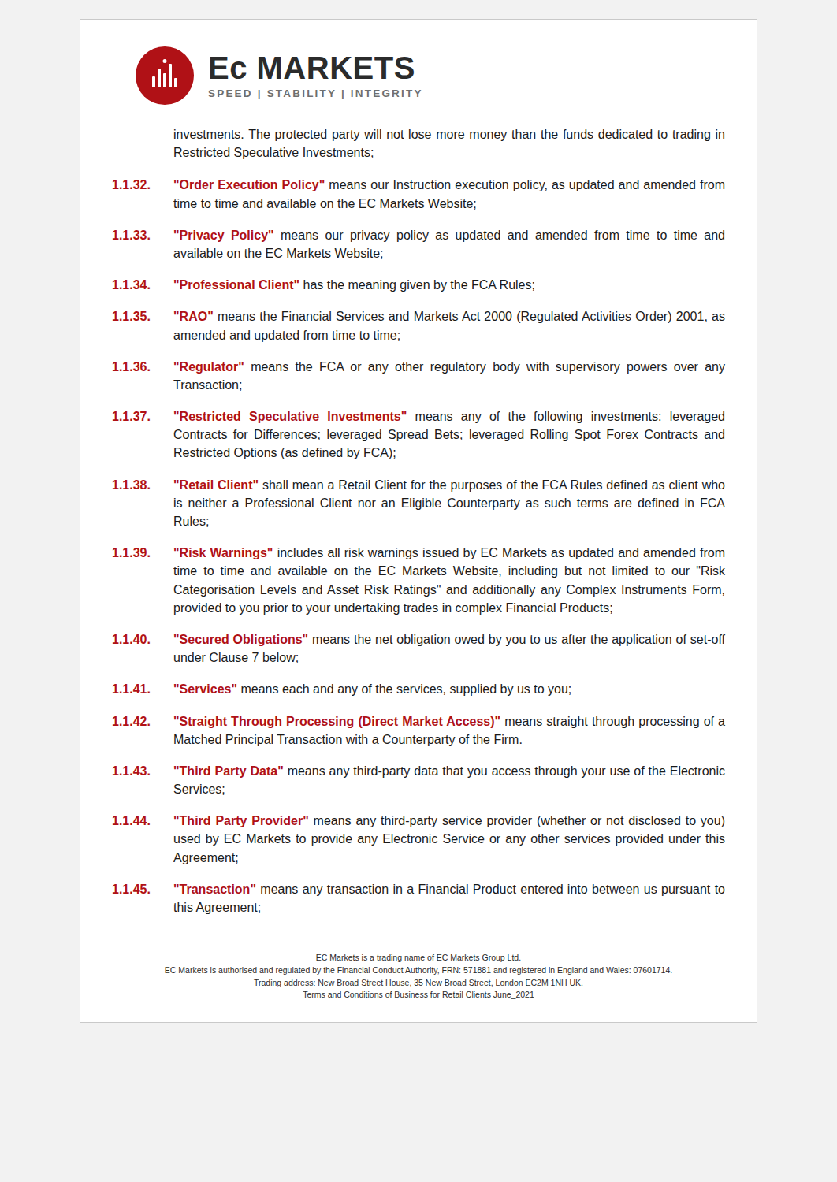Ec MARKETS
SPEED | STABILITY | INTEGRITY
investments. The protected party will not lose more money than the funds dedicated to trading in Restricted Speculative Investments;
1.1.32. "Order Execution Policy" means our Instruction execution policy, as updated and amended from time to time and available on the EC Markets Website;
1.1.33. "Privacy Policy" means our privacy policy as updated and amended from time to time and available on the EC Markets Website;
1.1.34. "Professional Client" has the meaning given by the FCA Rules;
1.1.35. "RAO" means the Financial Services and Markets Act 2000 (Regulated Activities Order) 2001, as amended and updated from time to time;
1.1.36. "Regulator" means the FCA or any other regulatory body with supervisory powers over any Transaction;
1.1.37. "Restricted Speculative Investments" means any of the following investments: leveraged Contracts for Differences; leveraged Spread Bets; leveraged Rolling Spot Forex Contracts and Restricted Options (as defined by FCA);
1.1.38. "Retail Client" shall mean a Retail Client for the purposes of the FCA Rules defined as client who is neither a Professional Client nor an Eligible Counterparty as such terms are defined in FCA Rules;
1.1.39. "Risk Warnings" includes all risk warnings issued by EC Markets as updated and amended from time to time and available on the EC Markets Website, including but not limited to our "Risk Categorisation Levels and Asset Risk Ratings" and additionally any Complex Instruments Form, provided to you prior to your undertaking trades in complex Financial Products;
1.1.40. "Secured Obligations" means the net obligation owed by you to us after the application of set-off under Clause 7 below;
1.1.41. "Services" means each and any of the services, supplied by us to you;
1.1.42. "Straight Through Processing (Direct Market Access)" means straight through processing of a Matched Principal Transaction with a Counterparty of the Firm.
1.1.43. "Third Party Data" means any third-party data that you access through your use of the Electronic Services;
1.1.44. "Third Party Provider" means any third-party service provider (whether or not disclosed to you) used by EC Markets to provide any Electronic Service or any other services provided under this Agreement;
1.1.45. "Transaction" means any transaction in a Financial Product entered into between us pursuant to this Agreement;
EC Markets is a trading name of EC Markets Group Ltd.
EC Markets is authorised and regulated by the Financial Conduct Authority, FRN: 571881 and registered in England and Wales: 07601714.
Trading address: New Broad Street House, 35 New Broad Street, London EC2M 1NH UK.
Terms and Conditions of Business for Retail Clients June_2021